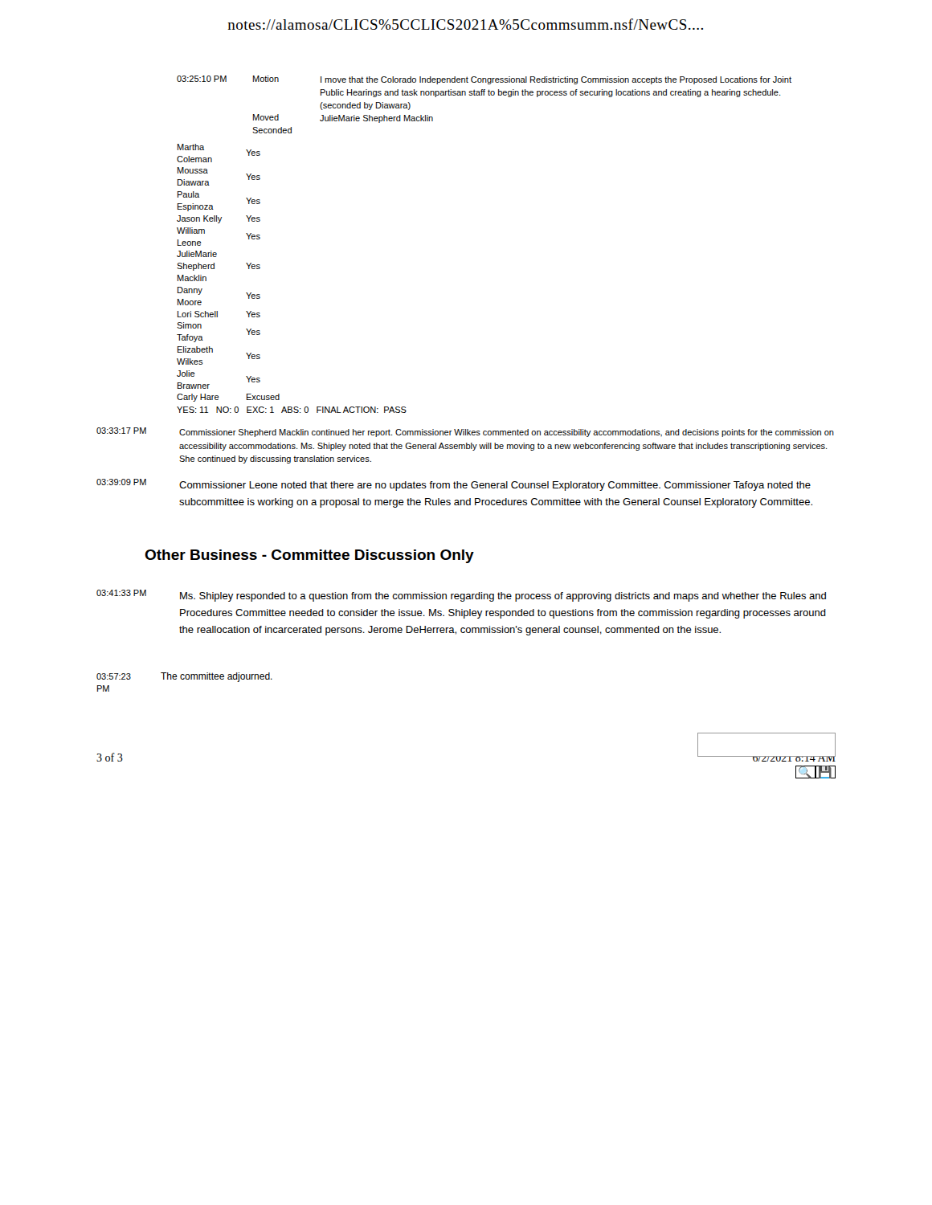notes://alamosa/CLICS%5CCLICS2021A%5Ccommsumm.nsf/NewCS....
| 03:25:10 PM | Motion | I move that the Colorado Independent Congressional Redistricting Commission accepts the Proposed Locations for Joint Public Hearings and task nonpartisan staff to begin the process of securing locations and creating a hearing schedule. (seconded by Diawara) |
| | Moved | JulieMarie Shepherd Macklin |
| | Seconded | |
| Martha Coleman | Yes |
| Moussa Diawara | Yes |
| Paula Espinoza | Yes |
| Jason Kelly | Yes |
| William Leone | Yes |
| JulieMarie Shepherd Macklin | Yes |
| Danny Moore | Yes |
| Lori Schell | Yes |
| Simon Tafoya | Yes |
| Elizabeth Wilkes | Yes |
| Jolie Brawner | Yes |
| Carly Hare | Excused |
YES: 11 NO: 0 EXC: 1 ABS: 0 FINAL ACTION: PASS
03:33:17 PM
Commissioner Shepherd Macklin continued her report. Commissioner Wilkes commented on accessibility accommodations, and decisions points for the commission on accessibility accommodations. Ms. Shipley noted that the General Assembly will be moving to a new webconferencing software that includes transcriptioning services. She continued by discussing translation services.
03:39:09 PM
Commissioner Leone noted that there are no updates from the General Counsel Exploratory Committee. Commissioner Tafoya noted the subcommittee is working on a proposal to merge the Rules and Procedures Committee with the General Counsel Exploratory Committee.
Other Business - Committee Discussion Only
03:41:33 PM
Ms. Shipley responded to a question from the commission regarding the process of approving districts and maps and whether the Rules and Procedures Committee needed to consider the issue. Ms. Shipley responded to questions from the commission regarding processes around the reallocation of incarcerated persons. Jerome DeHerrera, commission's general counsel, commented on the issue.
03:57:23
PM
The committee adjourned.
🔍💾
3 of 3
6/2/2021 8:14 AM